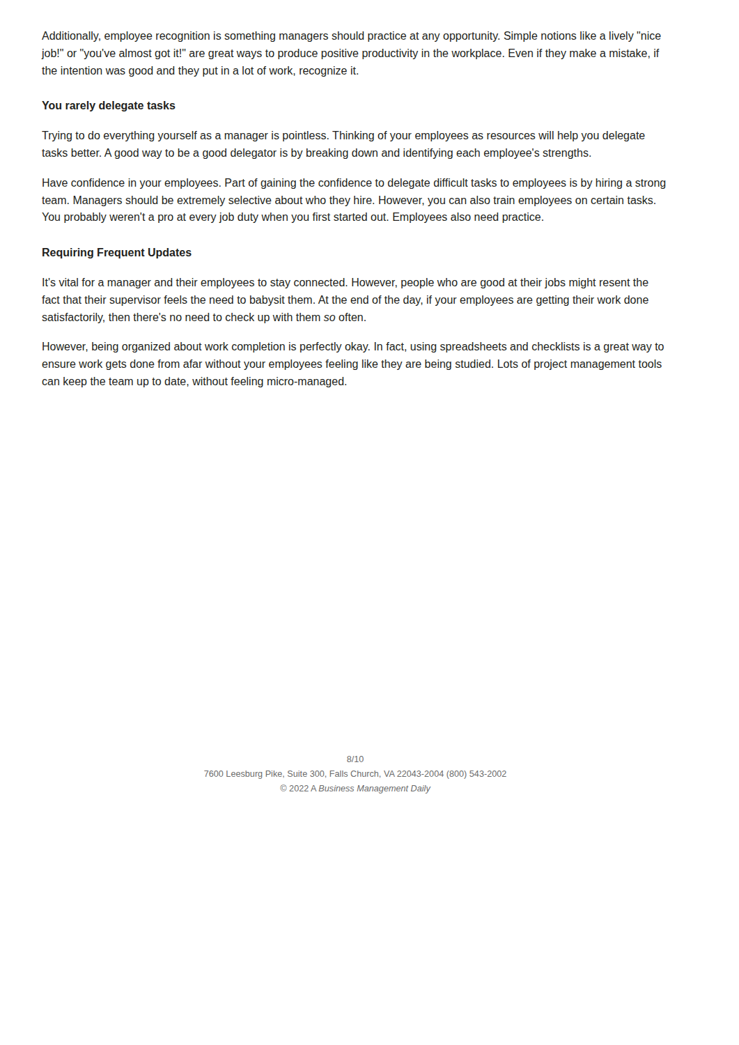Additionally, employee recognition is something managers should practice at any opportunity. Simple notions like a lively "nice job!" or "you've almost got it!" are great ways to produce positive productivity in the workplace. Even if they make a mistake, if the intention was good and they put in a lot of work, recognize it.
You rarely delegate tasks
Trying to do everything yourself as a manager is pointless. Thinking of your employees as resources will help you delegate tasks better. A good way to be a good delegator is by breaking down and identifying each employee's strengths.
Have confidence in your employees. Part of gaining the confidence to delegate difficult tasks to employees is by hiring a strong team. Managers should be extremely selective about who they hire. However, you can also train employees on certain tasks. You probably weren't a pro at every job duty when you first started out. Employees also need practice.
Requiring Frequent Updates
It's vital for a manager and their employees to stay connected. However, people who are good at their jobs might resent the fact that their supervisor feels the need to babysit them. At the end of the day, if your employees are getting their work done satisfactorily, then there's no need to check up with them so often.
However, being organized about work completion is perfectly okay. In fact, using spreadsheets and checklists is a great way to ensure work gets done from afar without your employees feeling like they are being studied. Lots of project management tools can keep the team up to date, without feeling micro-managed.
8/10
7600 Leesburg Pike, Suite 300, Falls Church, VA 22043-2004 (800) 543-2002
© 2022 A Business Management Daily